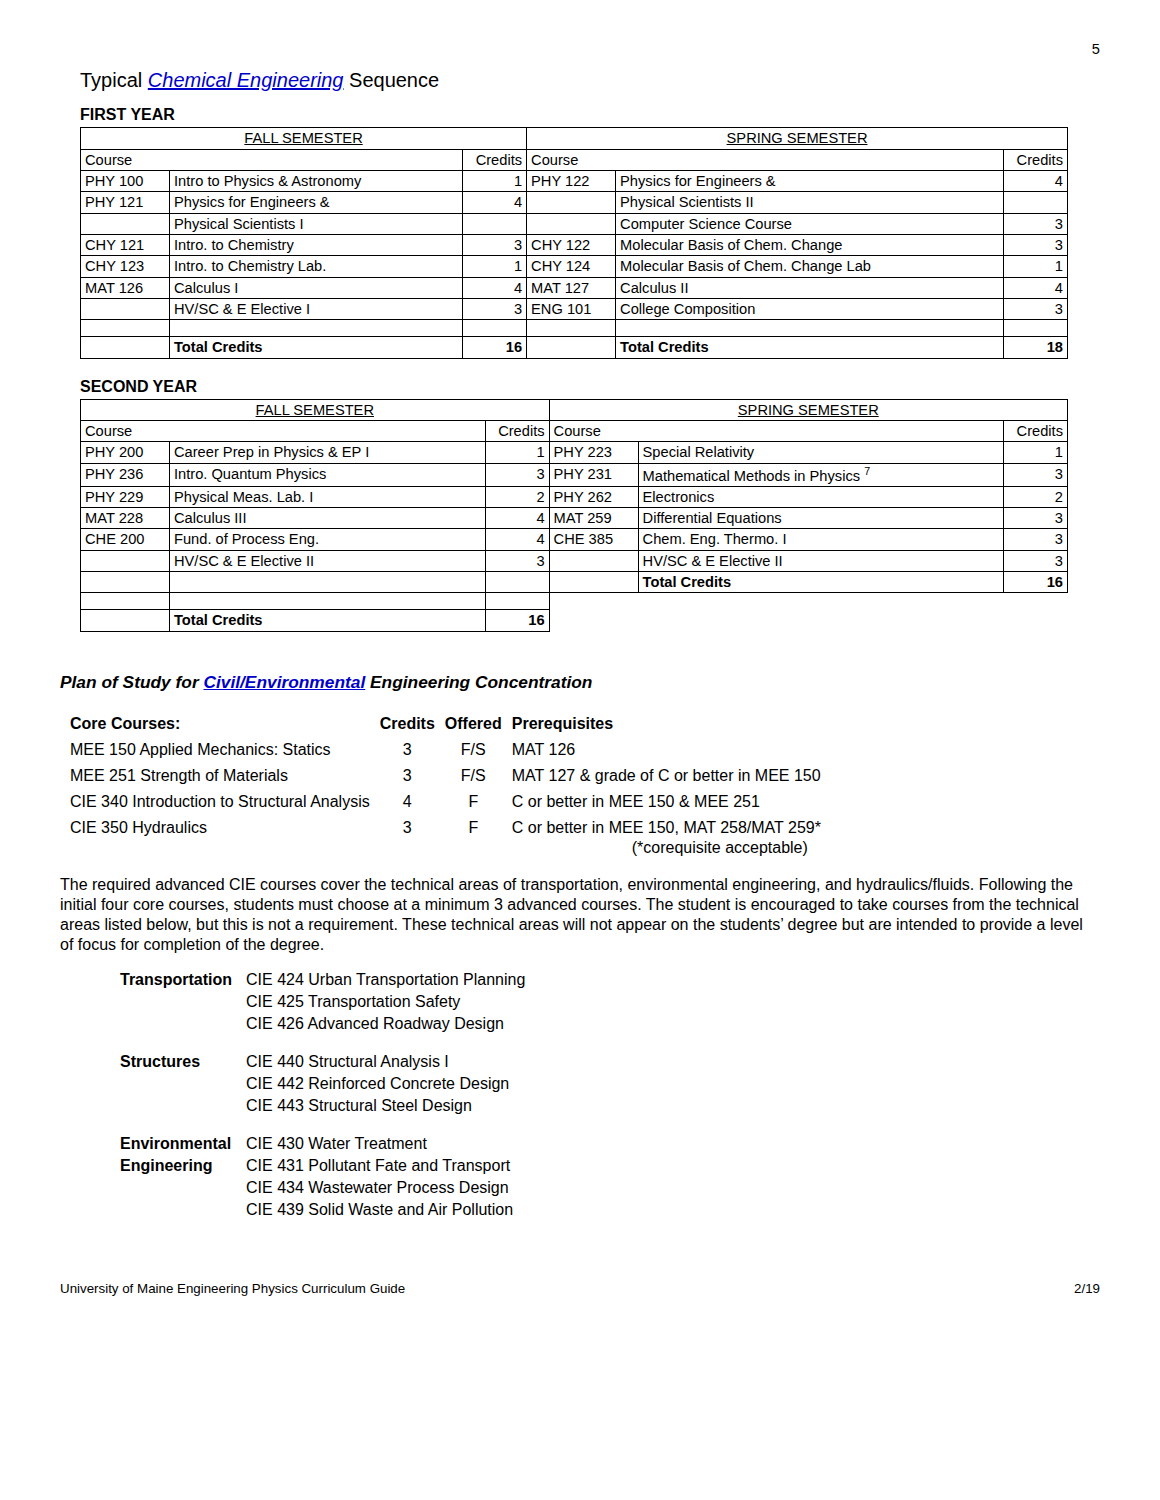5
Typical Chemical Engineering Sequence
FIRST YEAR
| FALL SEMESTER | SPRING SEMESTER |
| --- | --- |
| Course | Credits | Course | Credits |
| PHY 100 | Intro to Physics & Astronomy | 1 | PHY 122 | Physics for Engineers & | 4 |
| PHY 121 | Physics for Engineers & | 4 | | Physical Scientists II | |
| | Physical Scientists I | | | Computer Science Course | 3 |
| CHY 121 | Intro. to Chemistry | 3 | CHY 122 | Molecular Basis of Chem. Change | 3 |
| CHY 123 | Intro. to Chemistry Lab. | 1 | CHY 124 | Molecular Basis of Chem. Change Lab | 1 |
| MAT 126 | Calculus I | 4 | MAT 127 | Calculus II | 4 |
| | HV/SC & E Elective I | 3 | ENG 101 | College Composition | 3 |
| | Total Credits | 16 | | Total Credits | 18 |
SECOND YEAR
| FALL SEMESTER | SPRING SEMESTER |
| --- | --- |
| Course | Credits | Course | Credits |
| PHY 200 | Career Prep in Physics & EP I | 1 | PHY 223 | Special Relativity | 1 |
| PHY 236 | Intro. Quantum Physics | 3 | PHY 231 | Mathematical Methods in Physics 7 | 3 |
| PHY 229 | Physical Meas. Lab. I | 2 | PHY 262 | Electronics | 2 |
| MAT 228 | Calculus III | 4 | MAT 259 | Differential Equations | 3 |
| CHE 200 | Fund. of Process Eng. | 4 | CHE 385 | Chem. Eng. Thermo. I | 3 |
| | HV/SC & E Elective II | 3 | | HV/SC & E Elective II | 3 |
| | | | | Total Credits | 16 |
| | Total Credits | 16 | | | |
Plan of Study for Civil/Environmental Engineering Concentration
| Core Courses: | Credits | Offered | Prerequisites |
| --- | --- | --- | --- |
| MEE 150 Applied Mechanics: Statics | 3 | F/S | MAT 126 |
| MEE 251 Strength of Materials | 3 | F/S | MAT 127 & grade of C or better in MEE 150 |
| CIE 340 Introduction to Structural Analysis | 4 | F | C or better in MEE 150 & MEE 251 |
| CIE 350 Hydraulics | 3 | F | C or better in MEE 150, MAT 258/MAT 259* (*corequisite acceptable) |
The required advanced CIE courses cover the technical areas of transportation, environmental engineering, and hydraulics/fluids. Following the initial four core courses, students must choose at a minimum 3 advanced courses. The student is encouraged to take courses from the technical areas listed below, but this is not a requirement. These technical areas will not appear on the students’ degree but are intended to provide a level of focus for completion of the degree.
| Transportation | CIE 424 Urban Transportation Planning |
| | CIE 425 Transportation Safety |
| | CIE 426 Advanced Roadway Design |
| Structures | CIE 440 Structural Analysis I |
| | CIE 442 Reinforced Concrete Design |
| | CIE 443 Structural Steel Design |
| Environmental | CIE 430 Water Treatment |
| Engineering | CIE 431 Pollutant Fate and Transport |
| | CIE 434 Wastewater Process Design |
| | CIE 439 Solid Waste and Air Pollution |
University of Maine Engineering Physics Curriculum Guide 2/19